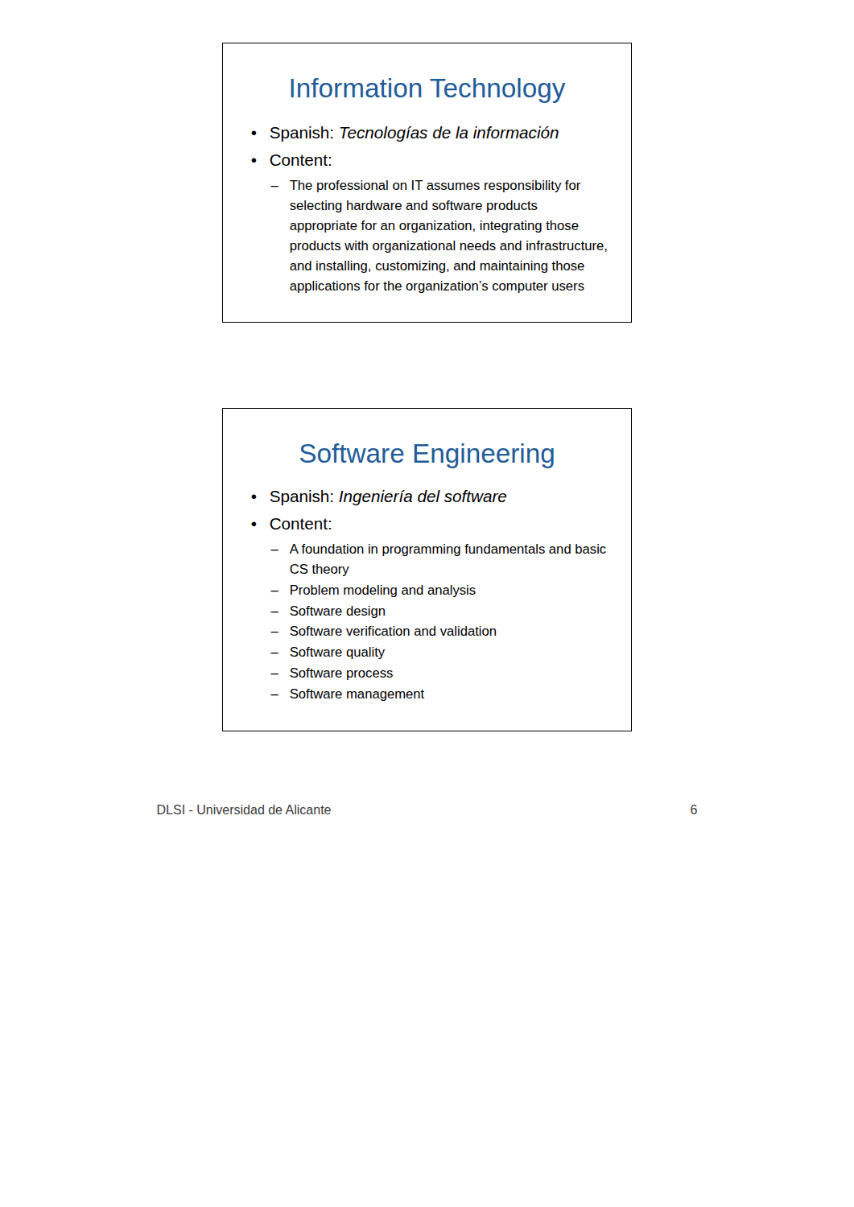Information Technology
Spanish: Tecnologías de la información
Content:
The professional on IT assumes responsibility for selecting hardware and software products appropriate for an organization, integrating those products with organizational needs and infrastructure, and installing, customizing, and maintaining those applications for the organization’s computer users
Software Engineering
Spanish: Ingeniería del software
Content:
A foundation in programming fundamentals and basic CS theory
Problem modeling and analysis
Software design
Software verification and validation
Software quality
Software process
Software management
DLSI - Universidad de Alicante 6